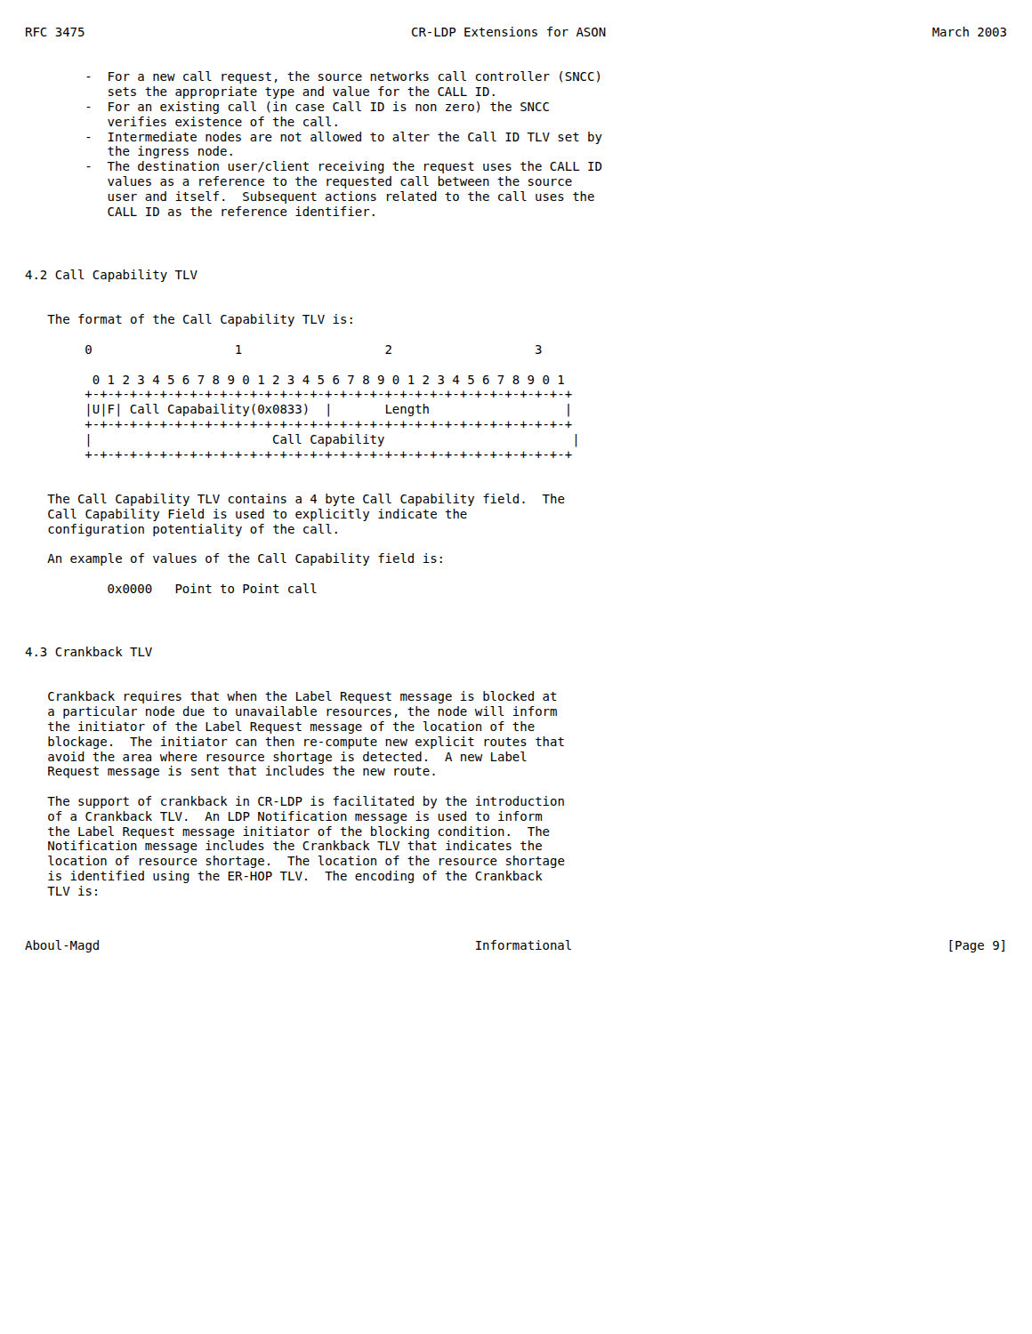RFC 3475 CR-LDP Extensions for ASON March 2003
- For a new call request, the source networks call controller (SNCC) sets the appropriate type and value for the CALL ID. - For an existing call (in case Call ID is non zero) the SNCC verifies existence of the call. - Intermediate nodes are not allowed to alter the Call ID TLV set by the ingress node. - The destination user/client receiving the request uses the CALL ID values as a reference to the requested call between the source user and itself. Subsequent actions related to the call uses the CALL ID as the reference identifier.
4.2 Call Capability TLV
The format of the Call Capability TLV is:
0 1 2 3 0 1 2 3 4 5 6 7 8 9 0 1 2 3 4 5 6 7 8 9 0 1 2 3 4 5 6 7 8 9 0 1 +-+-+-+-+-+-+-+-+-+-+-+-+-+-+-+-+-+-+-+-+-+-+-+-+-+-+-+-+-+-+-+-+ |U|F| Call Capabaility(0x0833) | Length | +-+-+-+-+-+-+-+-+-+-+-+-+-+-+-+-+-+-+-+-+-+-+-+-+-+-+-+-+-+-+-+-+ | Call Capability | +-+-+-+-+-+-+-+-+-+-+-+-+-+-+-+-+-+-+-+-+-+-+-+-+-+-+-+-+-+-+-+-+
The Call Capability TLV contains a 4 byte Call Capability field. The Call Capability Field is used to explicitly indicate the configuration potentiality of the call. An example of values of the Call Capability field is:
0x0000 Point to Point call
4.3 Crankback TLV
Crankback requires that when the Label Request message is blocked at a particular node due to unavailable resources, the node will inform the initiator of the Label Request message of the location of the blockage. The initiator can then re-compute new explicit routes that avoid the area where resource shortage is detected. A new Label Request message is sent that includes the new route. The support of crankback in CR-LDP is facilitated by the introduction of a Crankback TLV. An LDP Notification message is used to inform the Label Request message initiator of the blocking condition. The Notification message includes the Crankback TLV that indicates the location of resource shortage. The location of the resource shortage is identified using the ER-HOP TLV. The encoding of the Crankback TLV is:
Aboul-Magd Informational[Page 9]